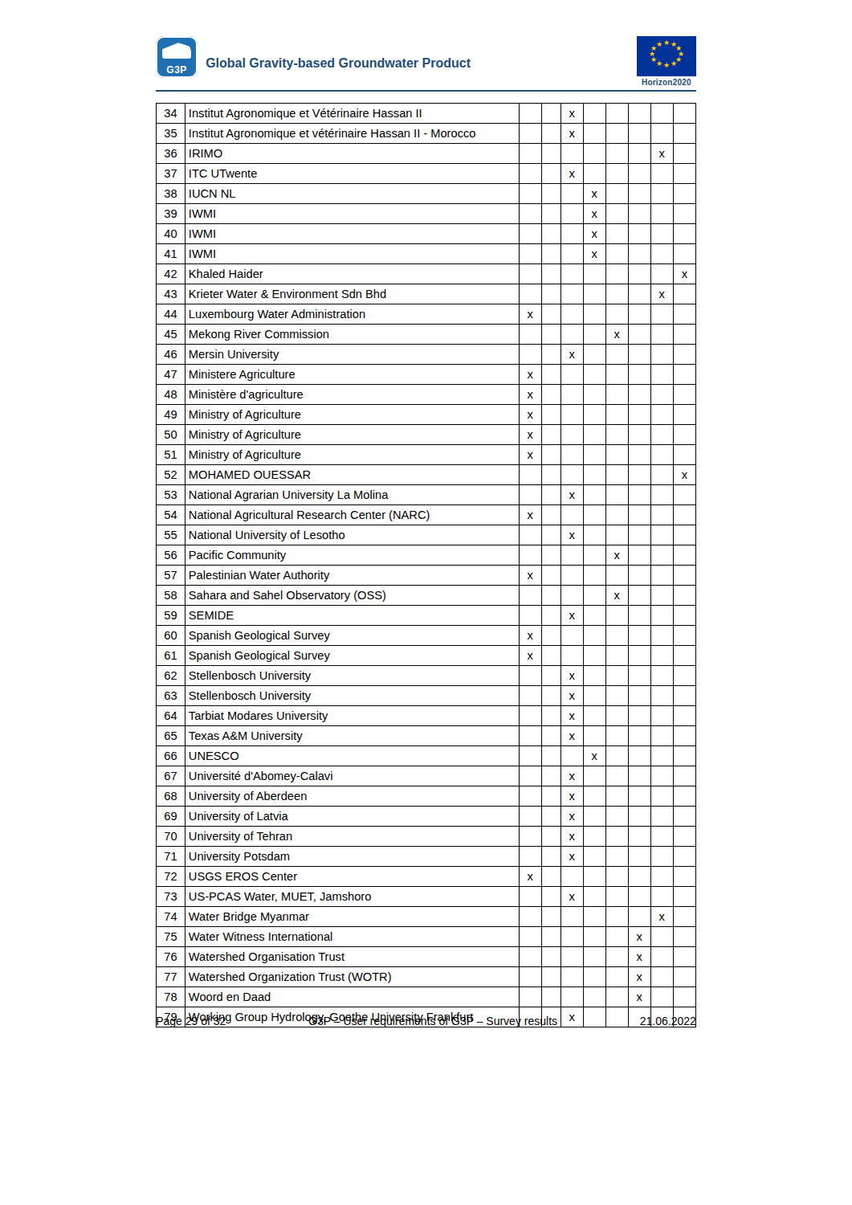Global Gravity-based Groundwater Product
★ ★ ★ ★ ★ ★ ★ ★ ★ ★ ★ ★
Horizon2020
| 34 | Institut Agronomique et Vétérinaire Hassan II | | | x | | | | | |
| 35 | Institut Agronomique et vétérinaire Hassan II - Morocco | | | x | | | | | |
| 36 | IRIMO | | | | | | | x | |
| 37 | ITC UTwente | | | x | | | | | |
| 38 | IUCN NL | | | | x | | | | |
| 39 | IWMI | | | | x | | | | |
| 40 | IWMI | | | | x | | | | |
| 41 | IWMI | | | | x | | | | |
| 42 | Khaled Haider | | | | | | | | x |
| 43 | Krieter Water & Environment Sdn Bhd | | | | | | | x | |
| 44 | Luxembourg Water Administration | x | | | | | | | |
| 45 | Mekong River Commission | | | | | x | | | |
| 46 | Mersin University | | | x | | | | | |
| 47 | Ministere Agriculture | x | | | | | | | |
| 48 | Ministère d'agriculture | x | | | | | | | |
| 49 | Ministry of Agriculture | x | | | | | | | |
| 50 | Ministry of Agriculture | x | | | | | | | |
| 51 | Ministry of Agriculture | x | | | | | | | |
| 52 | MOHAMED OUESSAR | | | | | | | | x |
| 53 | National Agrarian University La Molina | | | x | | | | | |
| 54 | National Agricultural Research Center (NARC) | x | | | | | | | |
| 55 | National University of Lesotho | | | x | | | | | |
| 56 | Pacific Community | | | | | x | | | |
| 57 | Palestinian Water Authority | x | | | | | | | |
| 58 | Sahara and Sahel Observatory (OSS) | | | | | x | | | |
| 59 | SEMIDE | | | x | | | | | |
| 60 | Spanish Geological Survey | x | | | | | | | |
| 61 | Spanish Geological Survey | x | | | | | | | |
| 62 | Stellenbosch University | | | x | | | | | |
| 63 | Stellenbosch University | | | x | | | | | |
| 64 | Tarbiat Modares University | | | x | | | | | |
| 65 | Texas A&M University | | | x | | | | | |
| 66 | UNESCO | | | | x | | | | |
| 67 | Université d'Abomey-Calavi | | | x | | | | | |
| 68 | University of Aberdeen | | | x | | | | | |
| 69 | University of Latvia | | | x | | | | | |
| 70 | University of Tehran | | | x | | | | | |
| 71 | University Potsdam | | | x | | | | | |
| 72 | USGS EROS Center | x | | | | | | | |
| 73 | US-PCAS Water, MUET, Jamshoro | | | x | | | | | |
| 74 | Water Bridge Myanmar | | | | | | | x | |
| 75 | Water Witness International | | | | | | x | | |
| 76 | Watershed Organisation Trust | | | | | | x | | |
| 77 | Watershed Organization Trust (WOTR) | | | | | | x | | |
| 78 | Woord en Daad | | | | | | x | | |
| 79 | Working Group Hydrology, Goethe University Frankfurt | | | x | | | | | |
Page 29 of 32
G3P – User requirements of G3P – Survey results
21.06.2022